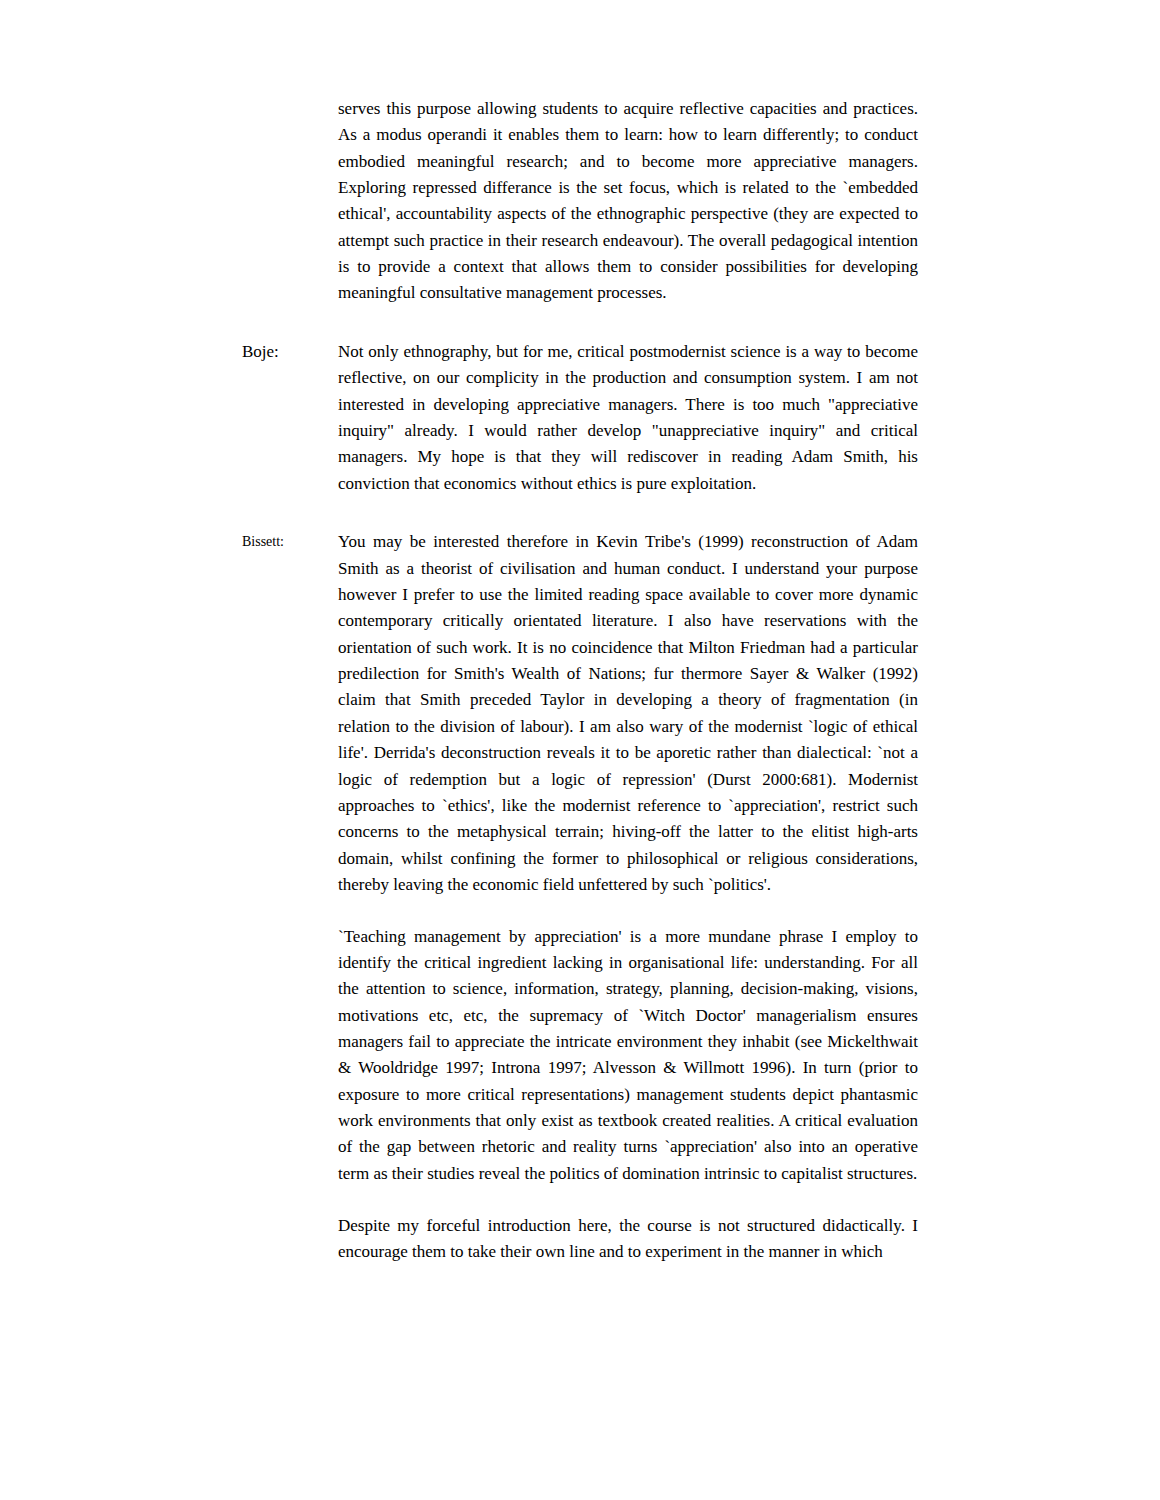serves this purpose allowing students to acquire reflective capacities and practices. As a modus operandi it enables them to learn: how to learn differently; to conduct embodied meaningful research; and to become more appreciative managers. Exploring repressed differance is the set focus, which is related to the `embedded ethical', accountability aspects of the ethnographic perspective (they are expected to attempt such practice in their research endeavour). The overall pedagogical intention is to provide a context that allows them to consider possibilities for developing meaningful consultative management processes.
Boje:
Not only ethnography, but for me, critical postmodernist science is a way to become reflective, on our complicity in the production and consumption system. I am not interested in developing appreciative managers. There is too much "appreciative inquiry" already. I would rather develop "unappreciative inquiry" and critical managers. My hope is that they will rediscover in reading Adam Smith, his conviction that economics without ethics is pure exploitation.
Bissett:
You may be interested therefore in Kevin Tribe's (1999) reconstruction of Adam Smith as a theorist of civilisation and human conduct. I understand your purpose however I prefer to use the limited reading space available to cover more dynamic contemporary critically orientated literature. I also have reservations with the orientation of such work. It is no coincidence that Milton Friedman had a particular predilection for Smith's Wealth of Nations; fur thermore Sayer & Walker (1992) claim that Smith preceded Taylor in developing a theory of fragmentation (in relation to the division of labour). I am also wary of the modernist `logic of ethical life'. Derrida's deconstruction reveals it to be aporetic rather than dialectical: `not a logic of redemption but a logic of repression' (Durst 2000:681). Modernist approaches to `ethics', like the modernist reference to `appreciation', restrict such concerns to the metaphysical terrain; hiving-off the latter to the elitist high-arts domain, whilst confining the former to philosophical or religious considerations, thereby leaving the economic field unfettered by such `politics'.
`Teaching management by appreciation' is a more mundane phrase I employ to identify the critical ingredient lacking in organisational life: understanding. For all the attention to science, information, strategy, planning, decision-making, visions, motivations etc, etc, the supremacy of `Witch Doctor' managerialism ensures managers fail to appreciate the intricate environment they inhabit (see Mickelthwait & Wooldridge 1997; Introna 1997; Alvesson & Willmott 1996). In turn (prior to exposure to more critical representations) management students depict phantasmic work environments that only exist as textbook created realities. A critical evaluation of the gap between rhetoric and reality turns `appreciation' also into an operative term as their studies reveal the politics of domination intrinsic to capitalist structures.
Despite my forceful introduction here, the course is not structured didactically. I encourage them to take their own line and to experiment in the manner in which